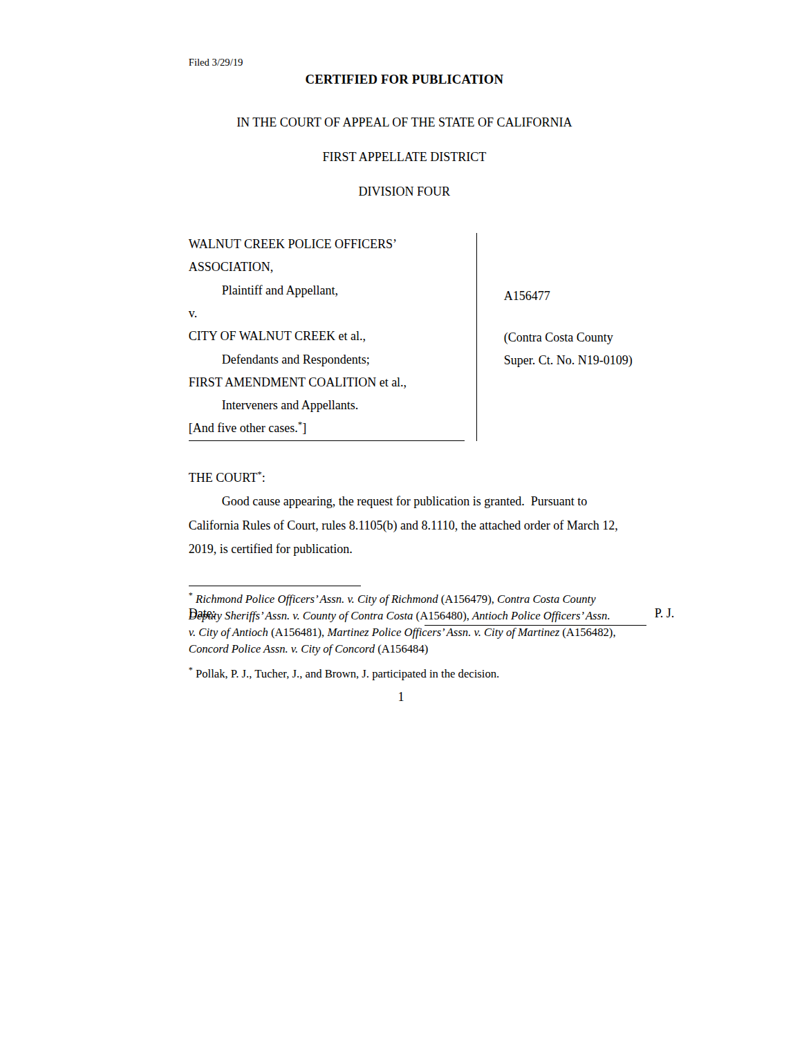Filed 3/29/19
CERTIFIED FOR PUBLICATION
IN THE COURT OF APPEAL OF THE STATE OF CALIFORNIA
FIRST APPELLATE DISTRICT
DIVISION FOUR
WALNUT CREEK POLICE OFFICERS’
ASSOCIATION,
Plaintiff and Appellant,
v.
CITY OF WALNUT CREEK et al.,
Defendants and Respondents;
FIRST AMENDMENT COALITION et al.,
Interveners and Appellants.
[And five other cases.*]
A156477
(Contra Costa County
Super. Ct. No. N19-0109)
THE COURT*:
Good cause appearing, the request for publication is granted. Pursuant to California Rules of Court, rules 8.1105(b) and 8.1110, the attached order of March 12, 2019, is certified for publication.
Date: P. J.
* Richmond Police Officers’ Assn. v. City of Richmond (A156479), Contra Costa County Deputy Sheriffs’ Assn. v. County of Contra Costa (A156480), Antioch Police Officers’ Assn. v. City of Antioch (A156481), Martinez Police Officers’ Assn. v. City of Martinez (A156482), Concord Police Assn. v. City of Concord (A156484)
* Pollak, P. J., Tucher, J., and Brown, J. participated in the decision.
1